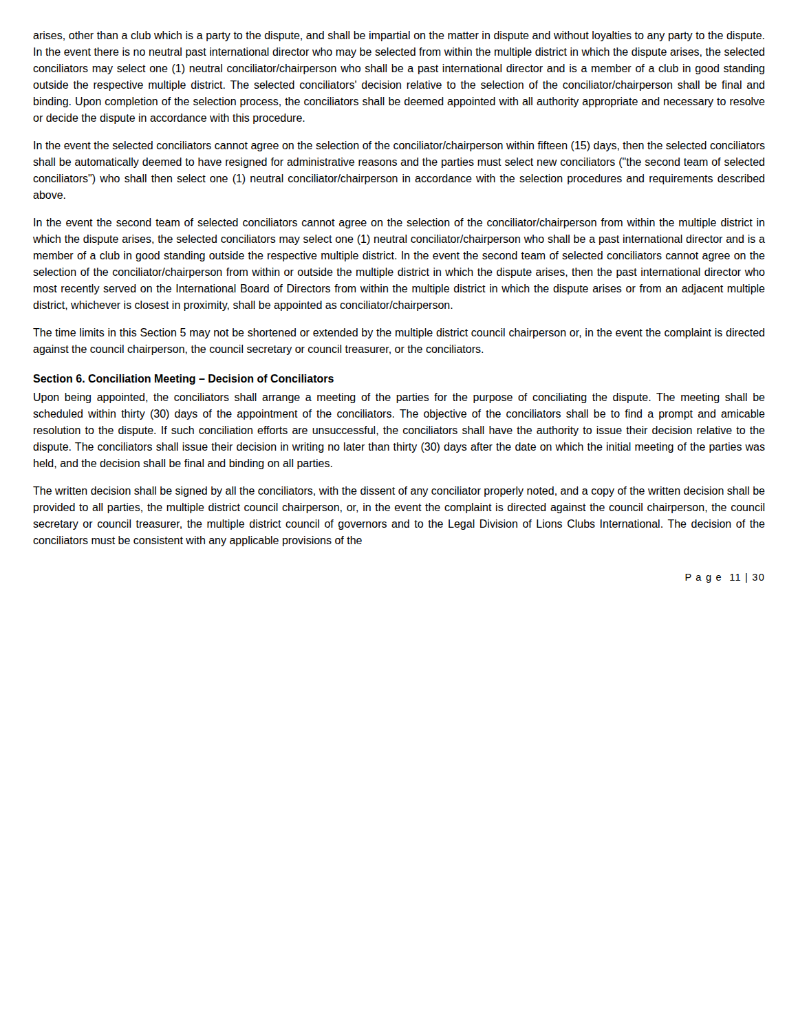arises, other than a club which is a party to the dispute, and shall be impartial on the matter in dispute and without loyalties to any party to the dispute. In the event there is no neutral past international director who may be selected from within the multiple district in which the dispute arises, the selected conciliators may select one (1) neutral conciliator/chairperson who shall be a past international director and is a member of a club in good standing outside the respective multiple district. The selected conciliators' decision relative to the selection of the conciliator/chairperson shall be final and binding. Upon completion of the selection process, the conciliators shall be deemed appointed with all authority appropriate and necessary to resolve or decide the dispute in accordance with this procedure.
In the event the selected conciliators cannot agree on the selection of the conciliator/chairperson within fifteen (15) days, then the selected conciliators shall be automatically deemed to have resigned for administrative reasons and the parties must select new conciliators ("the second team of selected conciliators") who shall then select one (1) neutral conciliator/chairperson in accordance with the selection procedures and requirements described above.
In the event the second team of selected conciliators cannot agree on the selection of the conciliator/chairperson from within the multiple district in which the dispute arises, the selected conciliators may select one (1) neutral conciliator/chairperson who shall be a past international director and is a member of a club in good standing outside the respective multiple district. In the event the second team of selected conciliators cannot agree on the selection of the conciliator/chairperson from within or outside the multiple district in which the dispute arises, then the past international director who most recently served on the International Board of Directors from within the multiple district in which the dispute arises or from an adjacent multiple district, whichever is closest in proximity, shall be appointed as conciliator/chairperson.
The time limits in this Section 5 may not be shortened or extended by the multiple district council chairperson or, in the event the complaint is directed against the council chairperson, the council secretary or council treasurer, or the conciliators.
Section 6. Conciliation Meeting – Decision of Conciliators
Upon being appointed, the conciliators shall arrange a meeting of the parties for the purpose of conciliating the dispute. The meeting shall be scheduled within thirty (30) days of the appointment of the conciliators. The objective of the conciliators shall be to find a prompt and amicable resolution to the dispute. If such conciliation efforts are unsuccessful, the conciliators shall have the authority to issue their decision relative to the dispute. The conciliators shall issue their decision in writing no later than thirty (30) days after the date on which the initial meeting of the parties was held, and the decision shall be final and binding on all parties.
The written decision shall be signed by all the conciliators, with the dissent of any conciliator properly noted, and a copy of the written decision shall be provided to all parties, the multiple district council chairperson, or, in the event the complaint is directed against the council chairperson, the council secretary or council treasurer, the multiple district council of governors and to the Legal Division of Lions Clubs International. The decision of the conciliators must be consistent with any applicable provisions of the
P a g e 11 | 30